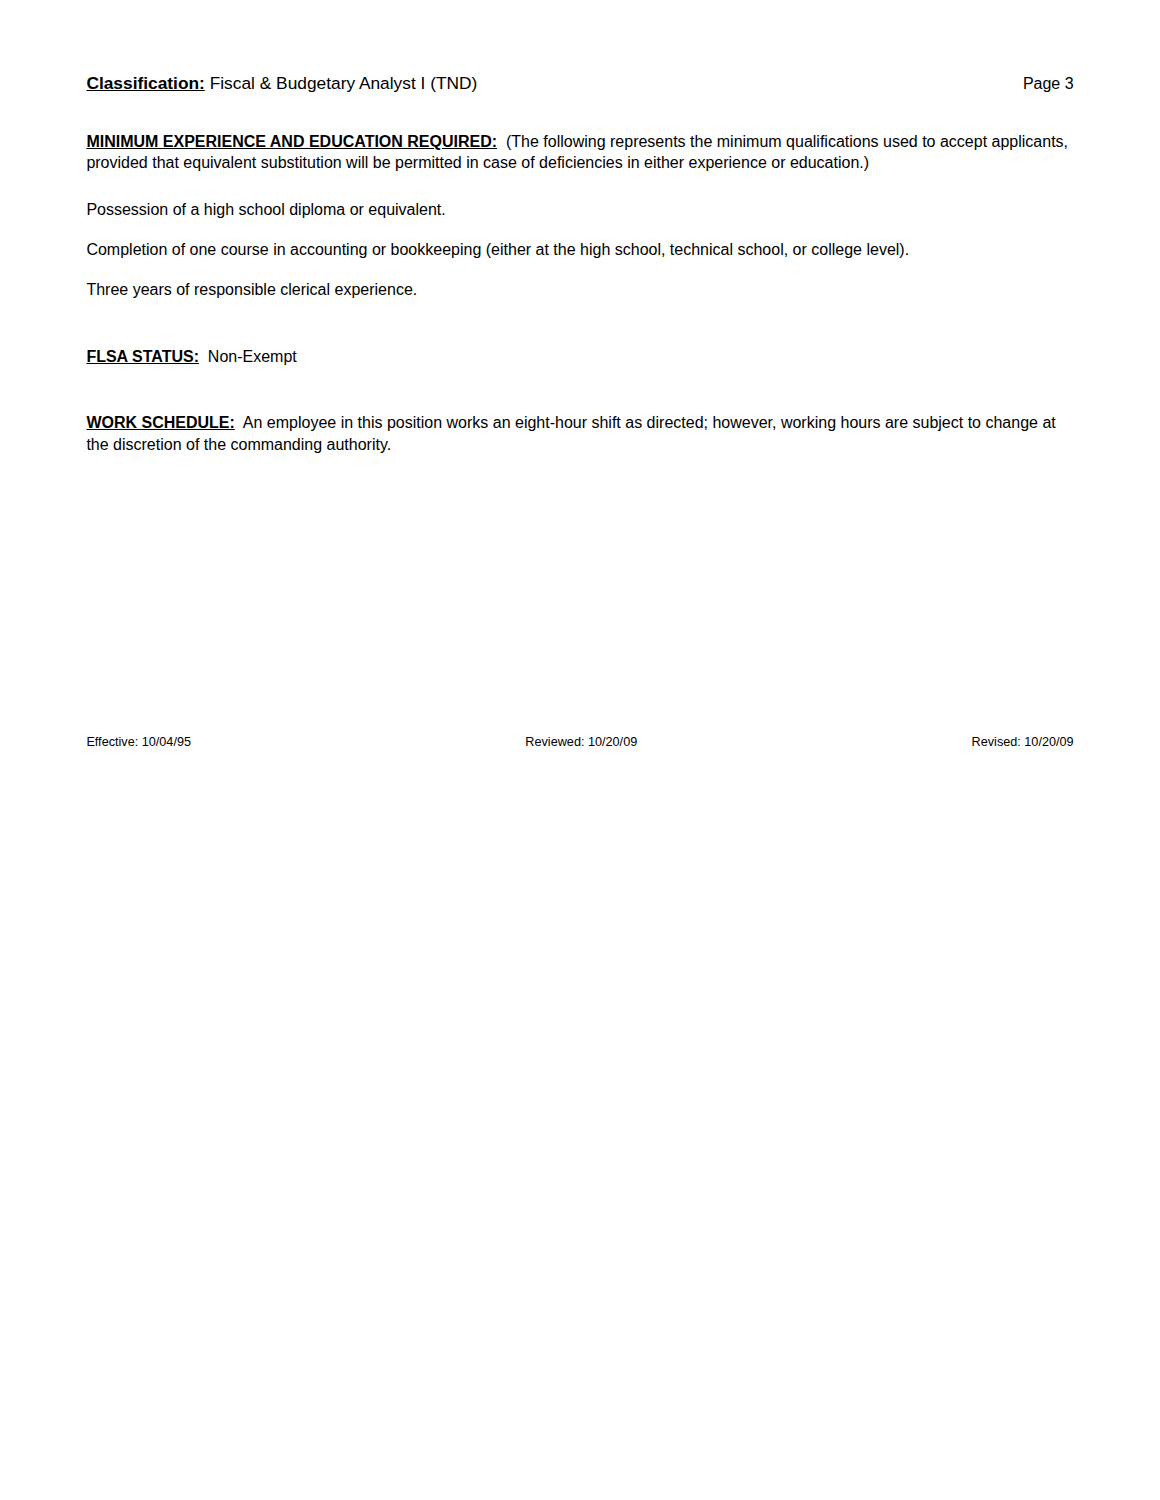Classification: Fiscal & Budgetary Analyst I (TND)
Page 3
MINIMUM EXPERIENCE AND EDUCATION REQUIRED: (The following represents the minimum qualifications used to accept applicants, provided that equivalent substitution will be permitted in case of deficiencies in either experience or education.)
Possession of a high school diploma or equivalent.
Completion of one course in accounting or bookkeeping (either at the high school, technical school, or college level).
Three years of responsible clerical experience.
FLSA STATUS: Non-Exempt
WORK SCHEDULE: An employee in this position works an eight-hour shift as directed; however, working hours are subject to change at the discretion of the commanding authority.
Effective: 10/04/95 Reviewed: 10/20/09 Revised: 10/20/09